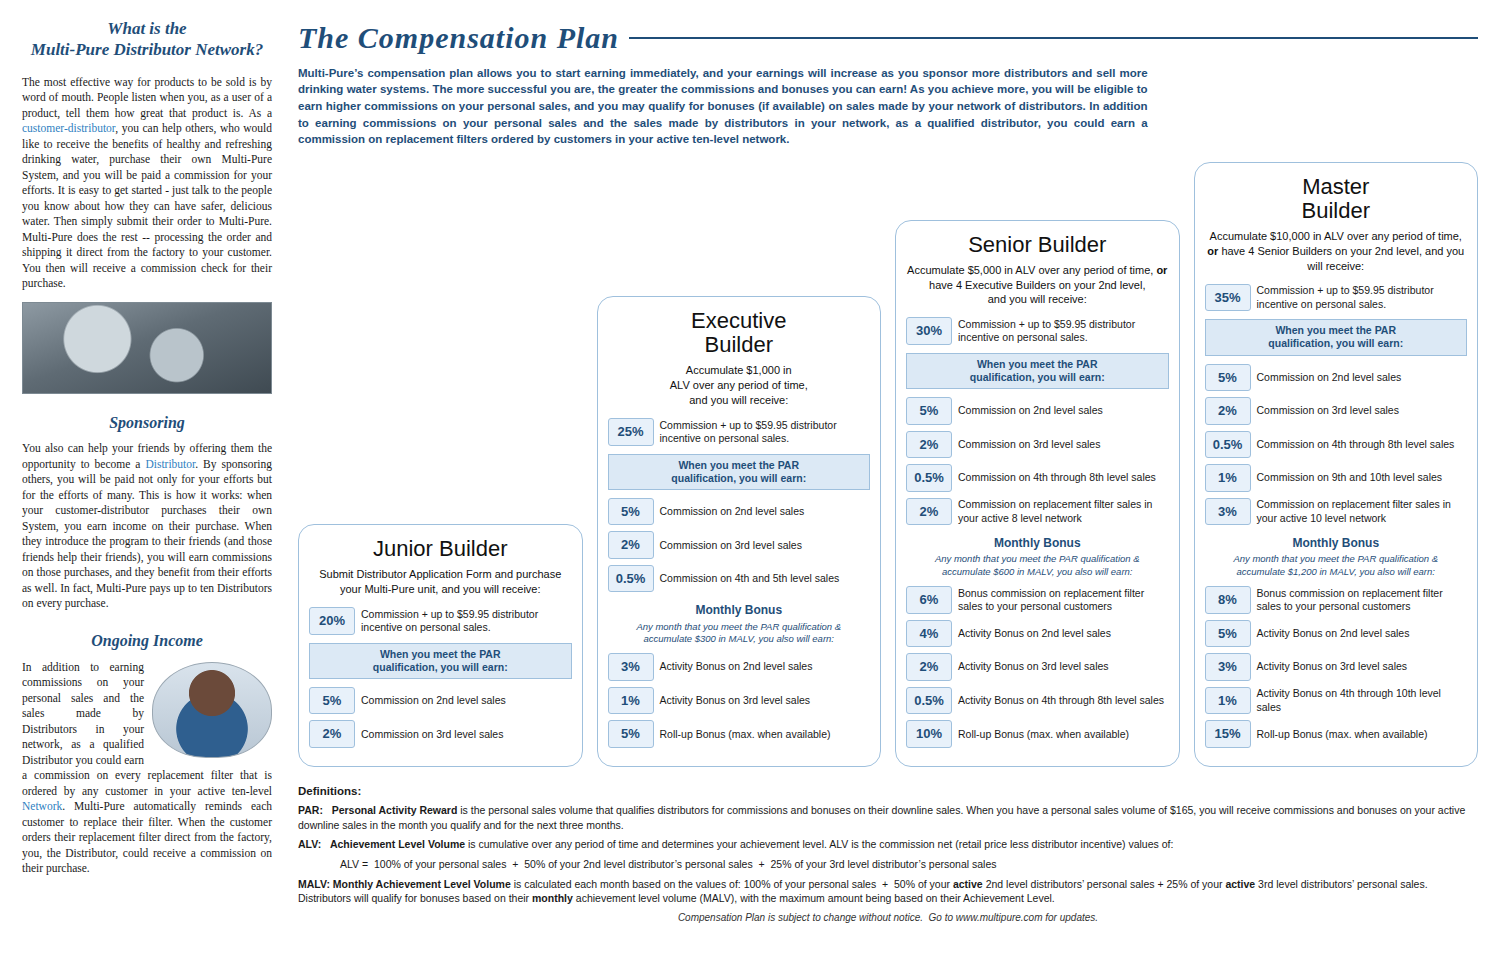What is the
Multi-Pure Distributor Network?
The most effective way for products to be sold is by word of mouth. People listen when you, as a user of a product, tell them how great that product is. As a customer-distributor, you can help others, who would like to receive the benefits of healthy and refreshing drinking water, purchase their own Multi-Pure System, and you will be paid a commission for your efforts. It is easy to get started - just talk to the people you know about how they can have safer, delicious water. Then simply submit their order to Multi-Pure. Multi-Pure does the rest -- processing the order and shipping it direct from the factory to your customer. You then will receive a commission check for their purchase.
Sponsoring
You also can help your friends by offering them the opportunity to become a Distributor. By sponsoring others, you will be paid not only for your efforts but for the efforts of many. This is how it works: when your customer-distributor purchases their own System, you earn income on their purchase. When they introduce the program to their friends (and those friends help their friends), you will earn commissions on those purchases, and they benefit from their efforts as well. In fact, Multi-Pure pays up to ten Distributors on every purchase.
Ongoing Income
In addition to earning commissions on your personal sales and the sales made by Distributors in your network, as a qualified Distributor you could earn a commission on every replacement filter that is ordered by any customer in your active ten-level Network. Multi-Pure automatically reminds each customer to replace their filter. When the customer orders their replacement filter direct from the factory, you, the Distributor, could receive a commission on their purchase.
The Compensation Plan
Multi-Pure’s compensation plan allows you to start earning immediately, and your earnings will increase as you sponsor more distributors and sell more drinking water systems. The more successful you are, the greater the commissions and bonuses you can earn! As you achieve more, you will be eligible to earn higher commissions on your personal sales, and you may qualify for bonuses (if available) on sales made by your network of distributors. In addition to earning commissions on your personal sales and the sales made by distributors in your network, as a qualified distributor, you could earn a commission on replacement filters ordered by customers in your active ten-level network.
Junior Builder
Submit Distributor Application Form and purchase your Multi-Pure unit, and you will receive:
20%
Commission + up to $59.95 distributor incentive on personal sales.
When you meet the PAR
qualification, you will earn:
5%
Commission on 2nd level sales
2%
Commission on 3rd level sales
Executive
Builder
Accumulate $1,000 in
ALV over any period of time,
and you will receive:
25%
Commission + up to $59.95 distributor incentive on personal sales.
When you meet the PAR
qualification, you will earn:
5%
Commission on 2nd level sales
2%
Commission on 3rd level sales
0.5%
Commission on 4th and 5th level sales
Monthly Bonus
Any month that you meet the PAR qualification &
accumulate $300 in MALV, you also will earn:
3%
Activity Bonus on 2nd level sales
1%
Activity Bonus on 3rd level sales
5%
Roll-up Bonus (max. when available)
Senior Builder
Accumulate $5,000 in ALV over any period of time, or have 4 Executive Builders on your 2nd level,
and you will receive:
30%
Commission + up to $59.95 distributor incentive on personal sales.
When you meet the PAR
qualification, you will earn:
5%
Commission on 2nd level sales
2%
Commission on 3rd level sales
0.5%
Commission on 4th through 8th level sales
2%
Commission on replacement filter sales in your active 8 level network
Monthly Bonus
Any month that you meet the PAR qualification &
accumulate $600 in MALV, you also will earn:
6%
Bonus commission on replacement filter sales to your personal customers
4%
Activity Bonus on 2nd level sales
2%
Activity Bonus on 3rd level sales
0.5%
Activity Bonus on 4th through 8th level sales
10%
Roll-up Bonus (max. when available)
Master
Builder
Accumulate $10,000 in ALV over any period of time,
or have 4 Senior Builders on your 2nd level, and you will receive:
35%
Commission + up to $59.95 distributor incentive on personal sales.
When you meet the PAR
qualification, you will earn:
5%
Commission on 2nd level sales
2%
Commission on 3rd level sales
0.5%
Commission on 4th through 8th level sales
1%
Commission on 9th and 10th level sales
3%
Commission on replacement filter sales in your active 10 level network
Monthly Bonus
Any month that you meet the PAR qualification &
accumulate $1,200 in MALV, you also will earn:
8%
Bonus commission on replacement filter sales to your personal customers
5%
Activity Bonus on 2nd level sales
3%
Activity Bonus on 3rd level sales
1%
Activity Bonus on 4th through 10th level sales
15%
Roll-up Bonus (max. when available)
Definitions:
PAR: Personal Activity Reward is the personal sales volume that qualifies distributors for commissions and bonuses on their downline sales. When you have a personal sales volume of $165, you will receive commissions and bonuses on your active downline sales in the month you qualify and for the next three months.
ALV: Achievement Level Volume is cumulative over any period of time and determines your achievement level. ALV is the commission net (retail price less distributor incentive) values of:
ALV = 100% of your personal sales + 50% of your 2nd level distributor’s personal sales + 25% of your 3rd level distributor’s personal sales
MALV: Monthly Achievement Level Volume is calculated each month based on the values of: 100% of your personal sales + 50% of your active 2nd level distributors’ personal sales + 25% of your active 3rd level distributors’ personal sales. Distributors will qualify for bonuses based on their monthly achievement level volume (MALV), with the maximum amount being based on their Achievement Level.
Compensation Plan is subject to change without notice. Go to www.multipure.com for updates.